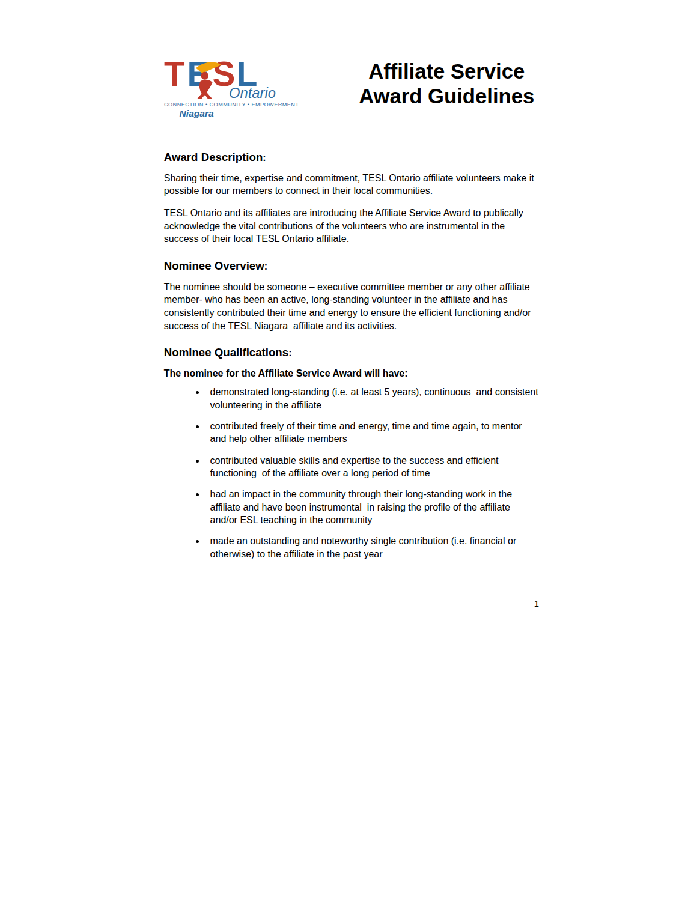T E S L Ontario CONNECTION • COMMUNITY • EMPOWERMENT Niagara
Affiliate Service Award Guidelines
Award Description:
Sharing their time, expertise and commitment, TESL Ontario affiliate volunteers make it possible for our members to connect in their local communities.
TESL Ontario and its affiliates are introducing the Affiliate Service Award to publically acknowledge the vital contributions of the volunteers who are instrumental in the success of their local TESL Ontario affiliate.
Nominee Overview:
The nominee should be someone – executive committee member or any other affiliate member- who has been an active, long-standing volunteer in the affiliate and has consistently contributed their time and energy to ensure the efficient functioning and/or success of the TESL Niagara affiliate and its activities.
Nominee Qualifications:
The nominee for the Affiliate Service Award will have:
demonstrated long-standing (i.e. at least 5 years), continuous and consistent volunteering in the affiliate
contributed freely of their time and energy, time and time again, to mentor and help other affiliate members
contributed valuable skills and expertise to the success and efficient functioning of the affiliate over a long period of time
had an impact in the community through their long-standing work in the affiliate and have been instrumental in raising the profile of the affiliate and/or ESL teaching in the community
made an outstanding and noteworthy single contribution (i.e. financial or otherwise) to the affiliate in the past year
1